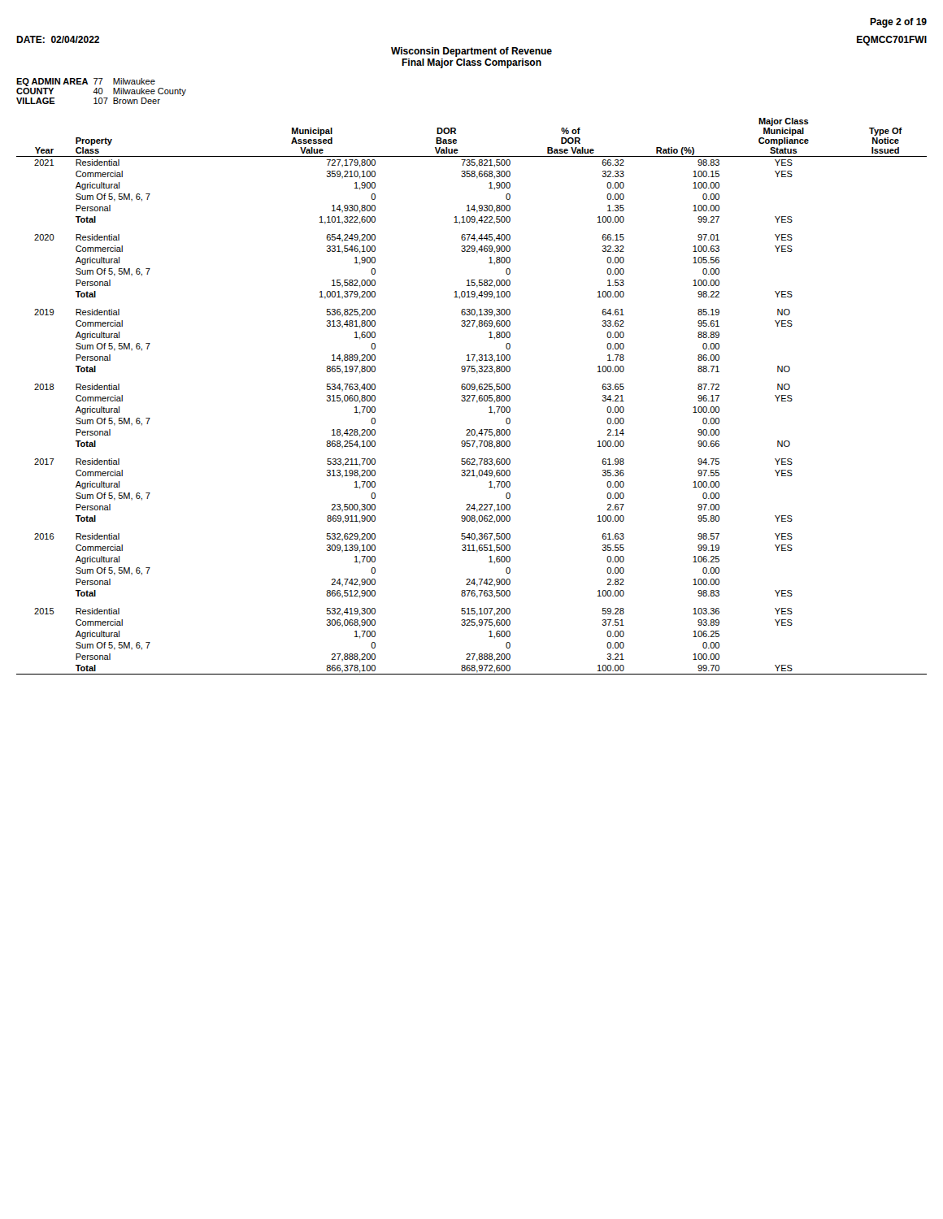Page 2 of 19
DATE: 02/04/2022
Wisconsin Department of Revenue
Final Major Class Comparison
EQMCC701FWI
| EQ ADMIN AREA | 77 | Milwaukee |
| COUNTY | 40 | Milwaukee County |
| VILLAGE | 107 | Brown Deer |
| Year | Property Class | Municipal Assessed Value | DOR Base Value | % of DOR Base Value | Ratio (%) | Major Class Municipal Compliance Status | Type Of Notice Issued |
| --- | --- | --- | --- | --- | --- | --- | --- |
| 2021 | Residential | 727,179,800 | 735,821,500 | 66.32 | 98.83 | YES | |
| | Commercial | 359,210,100 | 358,668,300 | 32.33 | 100.15 | YES | |
| | Agricultural | 1,900 | 1,900 | 0.00 | 100.00 | | |
| | Sum Of 5, 5M, 6, 7 | 0 | 0 | 0.00 | 0.00 | | |
| | Personal | 14,930,800 | 14,930,800 | 1.35 | 100.00 | | |
| | Total | 1,101,322,600 | 1,109,422,500 | 100.00 | 99.27 | YES | |
| 2020 | Residential | 654,249,200 | 674,445,400 | 66.15 | 97.01 | YES | |
| | Commercial | 331,546,100 | 329,469,900 | 32.32 | 100.63 | YES | |
| | Agricultural | 1,900 | 1,800 | 0.00 | 105.56 | | |
| | Sum Of 5, 5M, 6, 7 | 0 | 0 | 0.00 | 0.00 | | |
| | Personal | 15,582,000 | 15,582,000 | 1.53 | 100.00 | | |
| | Total | 1,001,379,200 | 1,019,499,100 | 100.00 | 98.22 | YES | |
| 2019 | Residential | 536,825,200 | 630,139,300 | 64.61 | 85.19 | NO | |
| | Commercial | 313,481,800 | 327,869,600 | 33.62 | 95.61 | YES | |
| | Agricultural | 1,600 | 1,800 | 0.00 | 88.89 | | |
| | Sum Of 5, 5M, 6, 7 | 0 | 0 | 0.00 | 0.00 | | |
| | Personal | 14,889,200 | 17,313,100 | 1.78 | 86.00 | | |
| | Total | 865,197,800 | 975,323,800 | 100.00 | 88.71 | NO | |
| 2018 | Residential | 534,763,400 | 609,625,500 | 63.65 | 87.72 | NO | |
| | Commercial | 315,060,800 | 327,605,800 | 34.21 | 96.17 | YES | |
| | Agricultural | 1,700 | 1,700 | 0.00 | 100.00 | | |
| | Sum Of 5, 5M, 6, 7 | 0 | 0 | 0.00 | 0.00 | | |
| | Personal | 18,428,200 | 20,475,800 | 2.14 | 90.00 | | |
| | Total | 868,254,100 | 957,708,800 | 100.00 | 90.66 | NO | |
| 2017 | Residential | 533,211,700 | 562,783,600 | 61.98 | 94.75 | YES | |
| | Commercial | 313,198,200 | 321,049,600 | 35.36 | 97.55 | YES | |
| | Agricultural | 1,700 | 1,700 | 0.00 | 100.00 | | |
| | Sum Of 5, 5M, 6, 7 | 0 | 0 | 0.00 | 0.00 | | |
| | Personal | 23,500,300 | 24,227,100 | 2.67 | 97.00 | | |
| | Total | 869,911,900 | 908,062,000 | 100.00 | 95.80 | YES | |
| 2016 | Residential | 532,629,200 | 540,367,500 | 61.63 | 98.57 | YES | |
| | Commercial | 309,139,100 | 311,651,500 | 35.55 | 99.19 | YES | |
| | Agricultural | 1,700 | 1,600 | 0.00 | 106.25 | | |
| | Sum Of 5, 5M, 6, 7 | 0 | 0 | 0.00 | 0.00 | | |
| | Personal | 24,742,900 | 24,742,900 | 2.82 | 100.00 | | |
| | Total | 866,512,900 | 876,763,500 | 100.00 | 98.83 | YES | |
| 2015 | Residential | 532,419,300 | 515,107,200 | 59.28 | 103.36 | YES | |
| | Commercial | 306,068,900 | 325,975,600 | 37.51 | 93.89 | YES | |
| | Agricultural | 1,700 | 1,600 | 0.00 | 106.25 | | |
| | Sum Of 5, 5M, 6, 7 | 0 | 0 | 0.00 | 0.00 | | |
| | Personal | 27,888,200 | 27,888,200 | 3.21 | 100.00 | | |
| | Total | 866,378,100 | 868,972,600 | 100.00 | 99.70 | YES | |